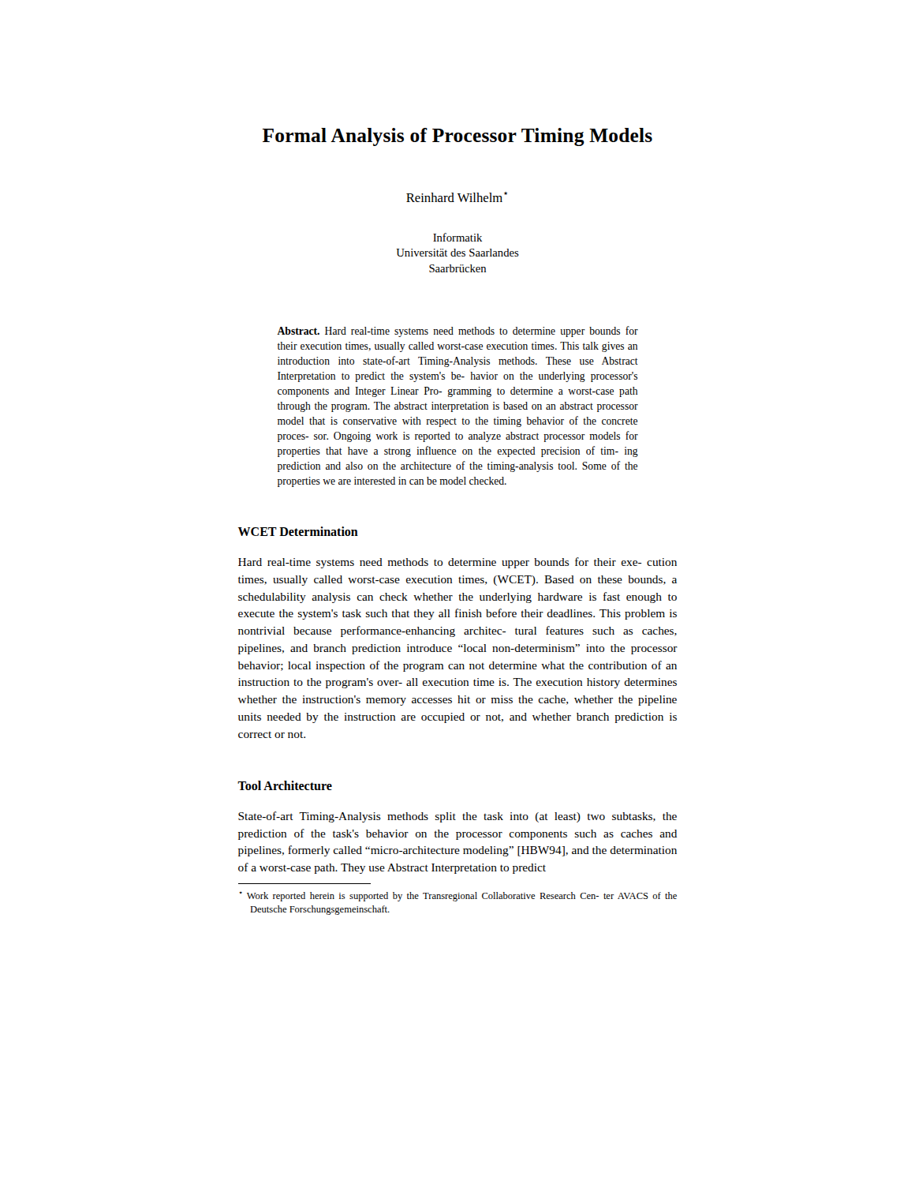Formal Analysis of Processor Timing Models
Reinhard Wilhelm⋆
Informatik
Universität des Saarlandes
Saarbrücken
Abstract. Hard real-time systems need methods to determine upper bounds for their execution times, usually called worst-case execution times. This talk gives an introduction into state-of-art Timing-Analysis methods. These use Abstract Interpretation to predict the system's be- havior on the underlying processor's components and Integer Linear Pro- gramming to determine a worst-case path through the program. The abstract interpretation is based on an abstract processor model that is conservative with respect to the timing behavior of the concrete proces- sor. Ongoing work is reported to analyze abstract processor models for properties that have a strong influence on the expected precision of tim- ing prediction and also on the architecture of the timing-analysis tool. Some of the properties we are interested in can be model checked.
WCET Determination
Hard real-time systems need methods to determine upper bounds for their exe- cution times, usually called worst-case execution times, (WCET). Based on these bounds, a schedulability analysis can check whether the underlying hardware is fast enough to execute the system's task such that they all finish before their deadlines. This problem is nontrivial because performance-enhancing architec- tural features such as caches, pipelines, and branch prediction introduce “local non-determinism” into the processor behavior; local inspection of the program can not determine what the contribution of an instruction to the program's over- all execution time is. The execution history determines whether the instruction's memory accesses hit or miss the cache, whether the pipeline units needed by the instruction are occupied or not, and whether branch prediction is correct or not.
Tool Architecture
State-of-art Timing-Analysis methods split the task into (at least) two subtasks, the prediction of the task's behavior on the processor components such as caches and pipelines, formerly called “micro-architecture modeling” [HBW94], and the determination of a worst-case path. They use Abstract Interpretation to predict
⋆ Work reported herein is supported by the Transregional Collaborative Research Cen- ter AVACS of the Deutsche Forschungsgemeinschaft.